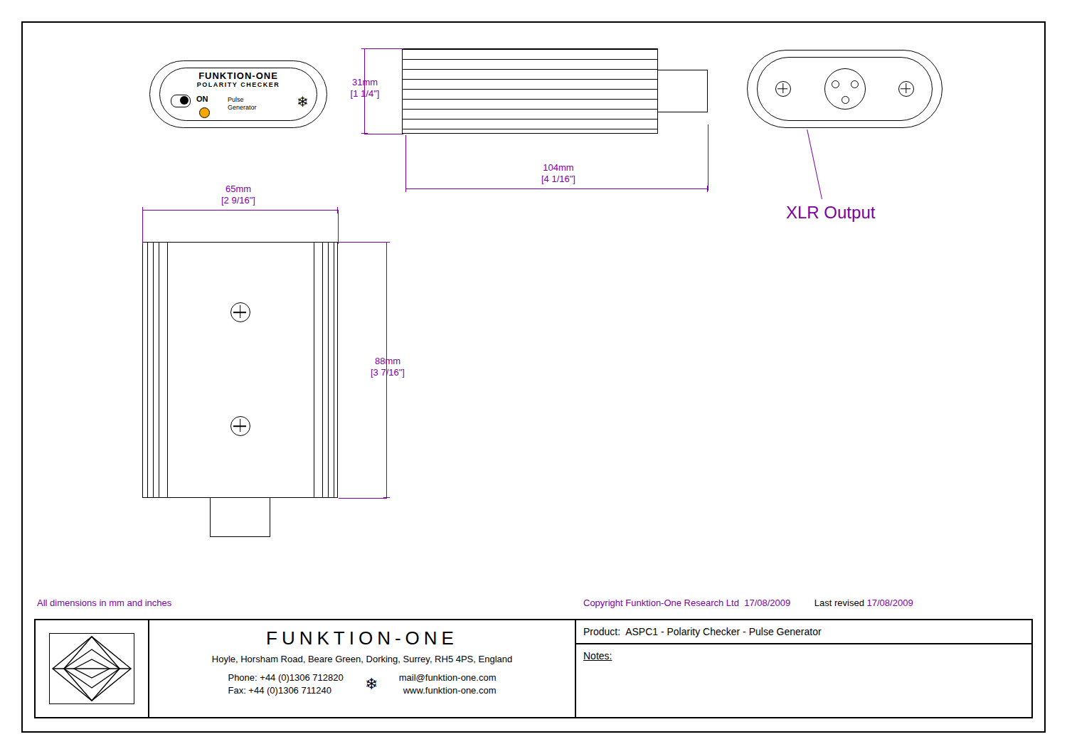FUNKTION-ONE
POLARITY CHECKER
ON
Pulse
Generator
❄
31mm
[1 1/4"]
104mm
[4 1/16"]
XLR Output
65mm
[2 9/16"]
88mm
[3 7/16"]
All dimensions in mm and inches
Copyright Funktion-One Research Ltd 17/08/2009 Last revised 17/08/2009
FUNKTION-ONE
Hoyle, Horsham Road, Beare Green, Dorking, Surrey, RH5 4PS, England
Phone: +44 (0)1306 712820
Fax: +44 (0)1306 711240
❄
mail@funktion-one.com
www.funktion-one.com
Product: ASPC1 - Polarity Checker - Pulse Generator
Notes: